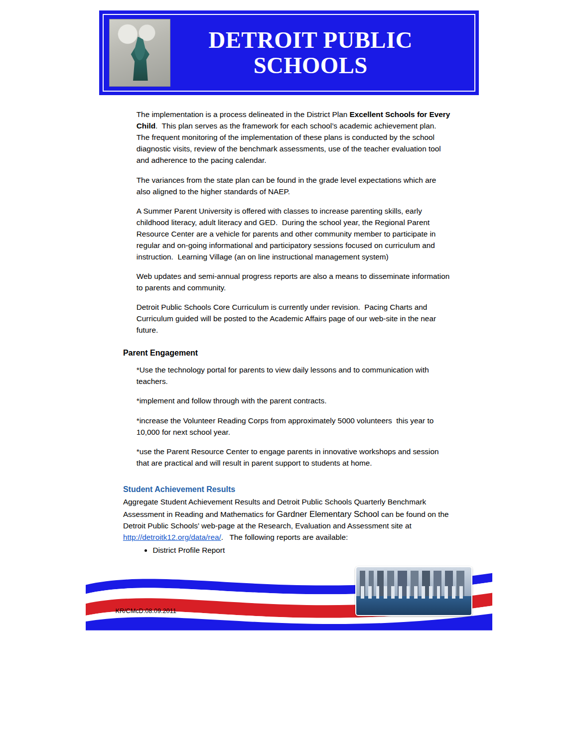DETROIT PUBLIC SCHOOLS
The implementation is a process delineated in the District Plan Excellent Schools for Every Child. This plan serves as the framework for each school’s academic achievement plan. The frequent monitoring of the implementation of these plans is conducted by the school diagnostic visits, review of the benchmark assessments, use of the teacher evaluation tool and adherence to the pacing calendar.
The variances from the state plan can be found in the grade level expectations which are also aligned to the higher standards of NAEP.
A Summer Parent University is offered with classes to increase parenting skills, early childhood literacy, adult literacy and GED. During the school year, the Regional Parent Resource Center are a vehicle for parents and other community member to participate in regular and on-going informational and participatory sessions focused on curriculum and instruction. Learning Village (an on line instructional management system)
Web updates and semi-annual progress reports are also a means to disseminate information to parents and community.
Detroit Public Schools Core Curriculum is currently under revision. Pacing Charts and Curriculum guided will be posted to the Academic Affairs page of our web-site in the near future.
Parent Engagement
*Use the technology portal for parents to view daily lessons and to communication with teachers.
*implement and follow through with the parent contracts.
*increase the Volunteer Reading Corps from approximately 5000 volunteers this year to 10,000 for next school year.
*use the Parent Resource Center to engage parents in innovative workshops and session that are practical and will result in parent support to students at home.
Student Achievement Results
Aggregate Student Achievement Results and Detroit Public Schools Quarterly Benchmark Assessment in Reading and Mathematics for Gardner Elementary School can be found on the Detroit Public Schools’ web-page at the Research, Evaluation and Assessment site at http://detroitk12.org/data/rea/. The following reports are available:
District Profile Report
KR/CMcD:08.09.2011